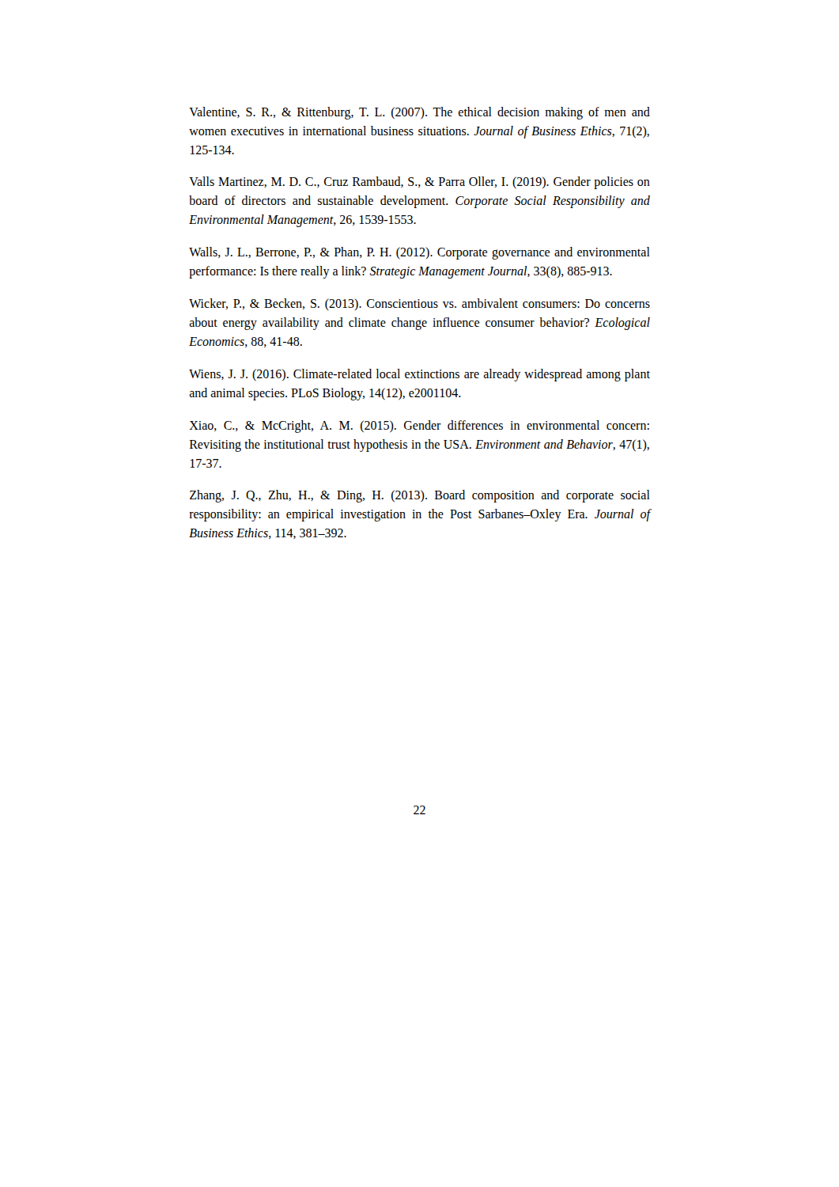Valentine, S. R., & Rittenburg, T. L. (2007). The ethical decision making of men and women executives in international business situations. Journal of Business Ethics, 71(2), 125-134.
Valls Martinez, M. D. C., Cruz Rambaud, S., & Parra Oller, I. (2019). Gender policies on board of directors and sustainable development. Corporate Social Responsibility and Environmental Management, 26, 1539-1553.
Walls, J. L., Berrone, P., & Phan, P. H. (2012). Corporate governance and environmental performance: Is there really a link? Strategic Management Journal, 33(8), 885-913.
Wicker, P., & Becken, S. (2013). Conscientious vs. ambivalent consumers: Do concerns about energy availability and climate change influence consumer behavior? Ecological Economics, 88, 41-48.
Wiens, J. J. (2016). Climate-related local extinctions are already widespread among plant and animal species. PLoS Biology, 14(12), e2001104.
Xiao, C., & McCright, A. M. (2015). Gender differences in environmental concern: Revisiting the institutional trust hypothesis in the USA. Environment and Behavior, 47(1), 17-37.
Zhang, J. Q., Zhu, H., & Ding, H. (2013). Board composition and corporate social responsibility: an empirical investigation in the Post Sarbanes–Oxley Era. Journal of Business Ethics, 114, 381–392.
22